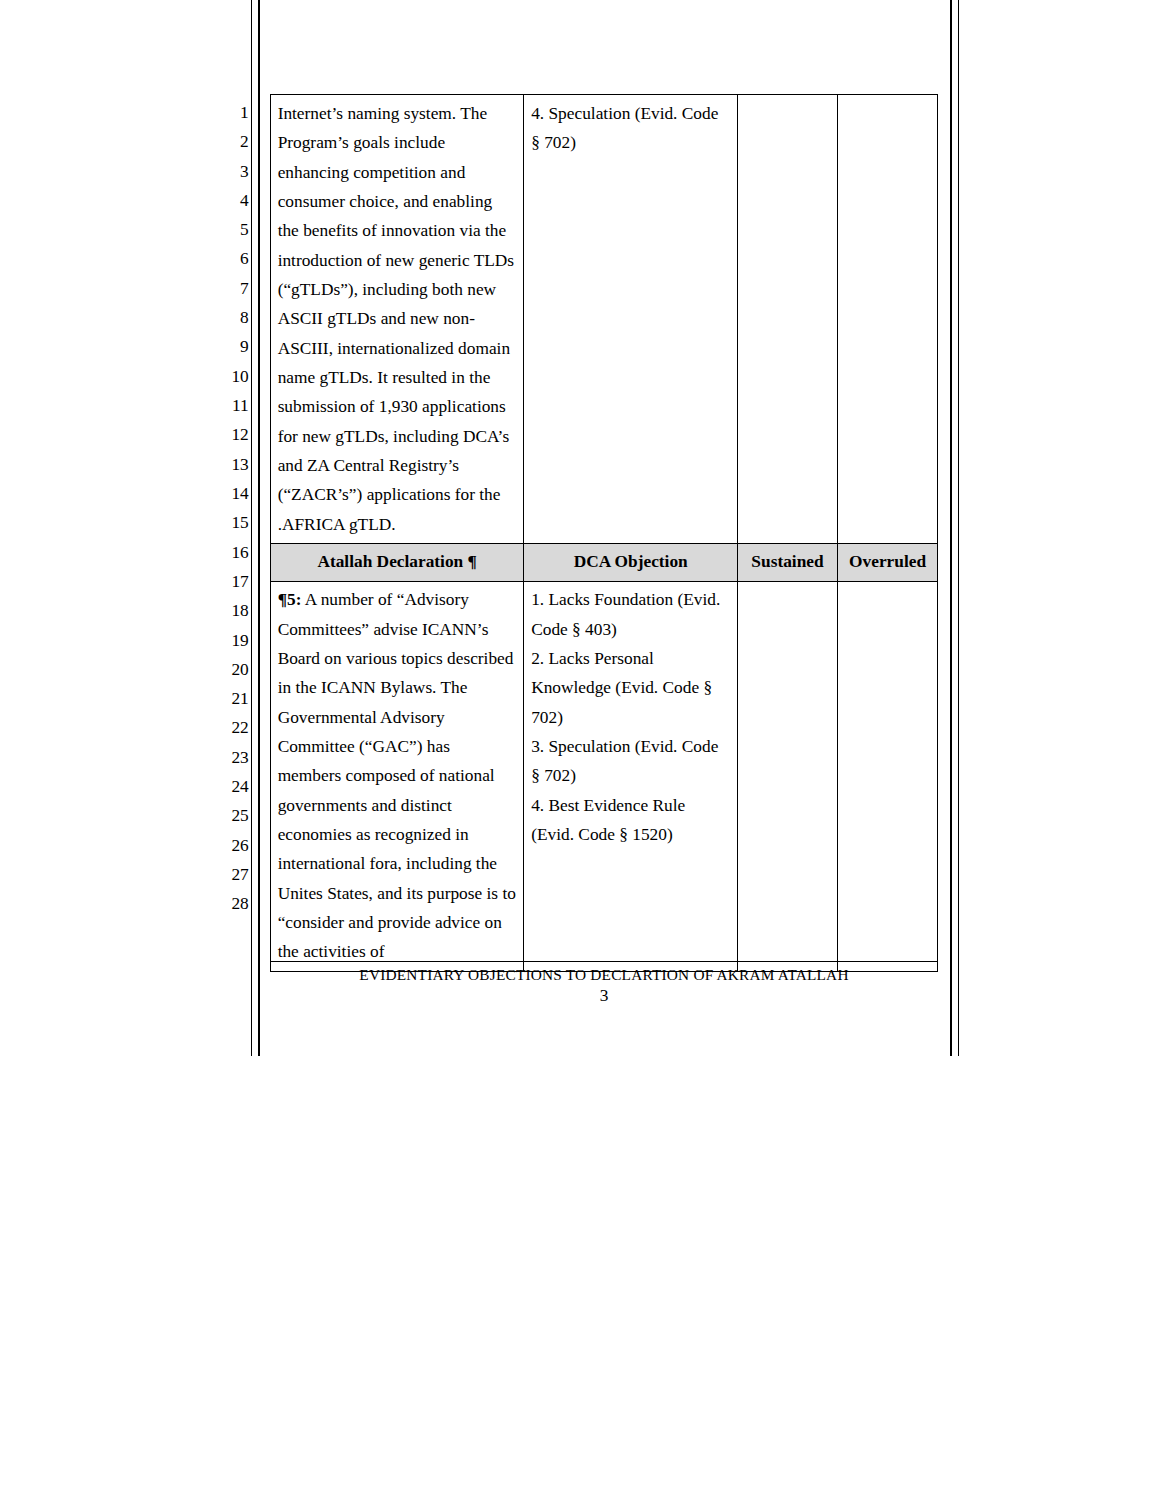1
2
3
4
5
6
7
8
9
10
11
12
13
14
15
16
17
18
19
20
21
22
23
24
25
26
27
28
| Internet’s naming system. The Program’s goals include enhancing competition and consumer choice, and enabling the benefits of innovation via the introduction of new generic TLDs (“gTLDs”), including both new ASCII gTLDs and new non-ASCIII, internationalized domain name gTLDs. It resulted in the submission of 1,930 applications for new gTLDs, including DCA’s and ZA Central Registry’s (“ZACR’s”) applications for the .AFRICA gTLD. | 4. Speculation (Evid. Code § 702) | | |
| Atallah Declaration ¶ | DCA Objection | Sustained | Overruled |
| ¶5: A number of “Advisory Committees” advise ICANN’s Board on various topics described in the ICANN Bylaws. The Governmental Advisory Committee (“GAC”) has members composed of national governments and distinct economies as recognized in international fora, including the Unites States, and its purpose is to “consider and provide advice on the activities of | 1. Lacks Foundation (Evid. Code § 403) 2. Lacks Personal Knowledge (Evid. Code § 702) 3. Speculation (Evid. Code § 702) 4. Best Evidence Rule (Evid. Code § 1520) | | |
EVIDENTIARY OBJECTIONS TO DECLARTION OF AKRAM ATALLAH
3